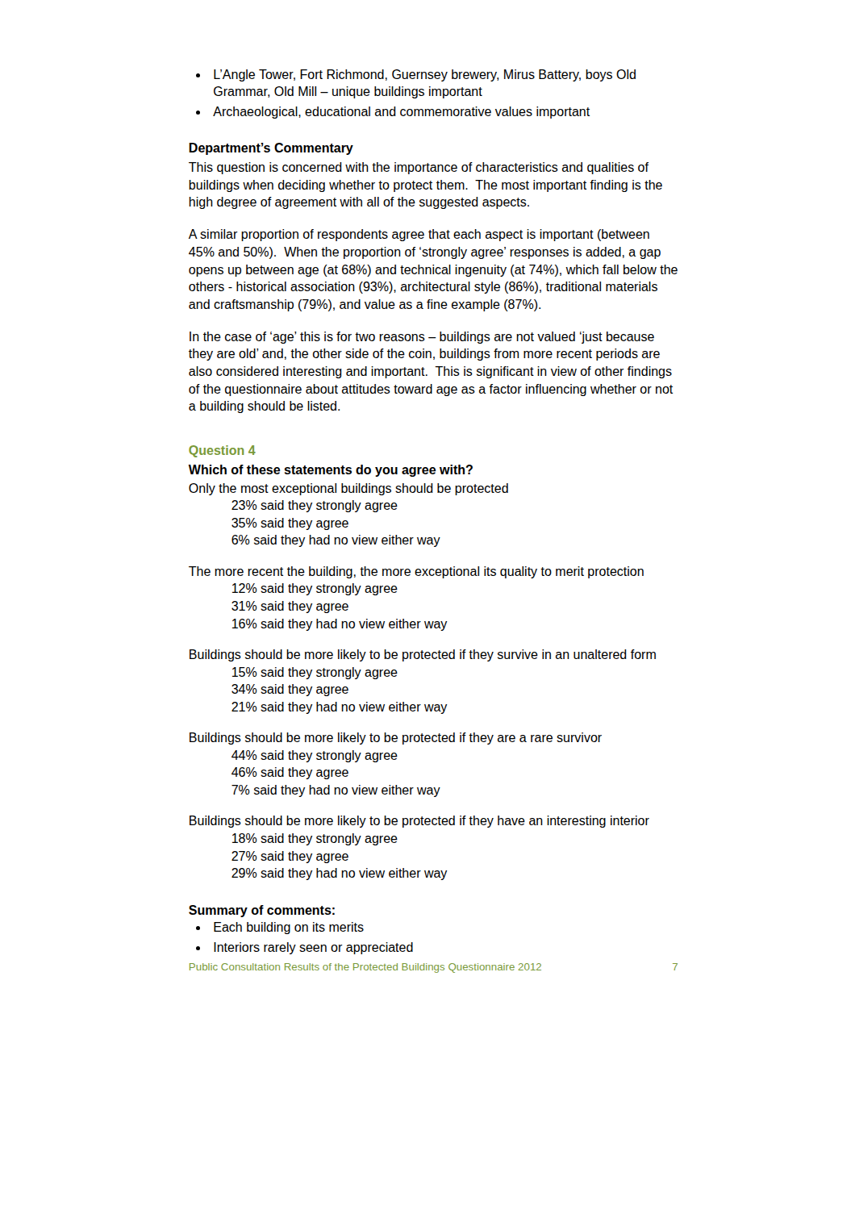L’Angle Tower, Fort Richmond, Guernsey brewery, Mirus Battery, boys Old Grammar, Old Mill – unique buildings important
Archaeological, educational and commemorative values important
Department’s Commentary
This question is concerned with the importance of characteristics and qualities of buildings when deciding whether to protect them. The most important finding is the high degree of agreement with all of the suggested aspects.
A similar proportion of respondents agree that each aspect is important (between 45% and 50%). When the proportion of ‘strongly agree’ responses is added, a gap opens up between age (at 68%) and technical ingenuity (at 74%), which fall below the others - historical association (93%), architectural style (86%), traditional materials and craftsmanship (79%), and value as a fine example (87%).
In the case of ‘age’ this is for two reasons – buildings are not valued ‘just because they are old’ and, the other side of the coin, buildings from more recent periods are also considered interesting and important. This is significant in view of other findings of the questionnaire about attitudes toward age as a factor influencing whether or not a building should be listed.
Question 4
Which of these statements do you agree with?
Only the most exceptional buildings should be protected
23% said they strongly agree
35% said they agree
6% said they had no view either way
The more recent the building, the more exceptional its quality to merit protection
12% said they strongly agree
31% said they agree
16% said they had no view either way
Buildings should be more likely to be protected if they survive in an unaltered form
15% said they strongly agree
34% said they agree
21% said they had no view either way
Buildings should be more likely to be protected if they are a rare survivor
44% said they strongly agree
46% said they agree
7% said they had no view either way
Buildings should be more likely to be protected if they have an interesting interior
18% said they strongly agree
27% said they agree
29% said they had no view either way
Summary of comments:
Each building on its merits
Interiors rarely seen or appreciated
Public Consultation Results of the Protected Buildings Questionnaire 2012 7